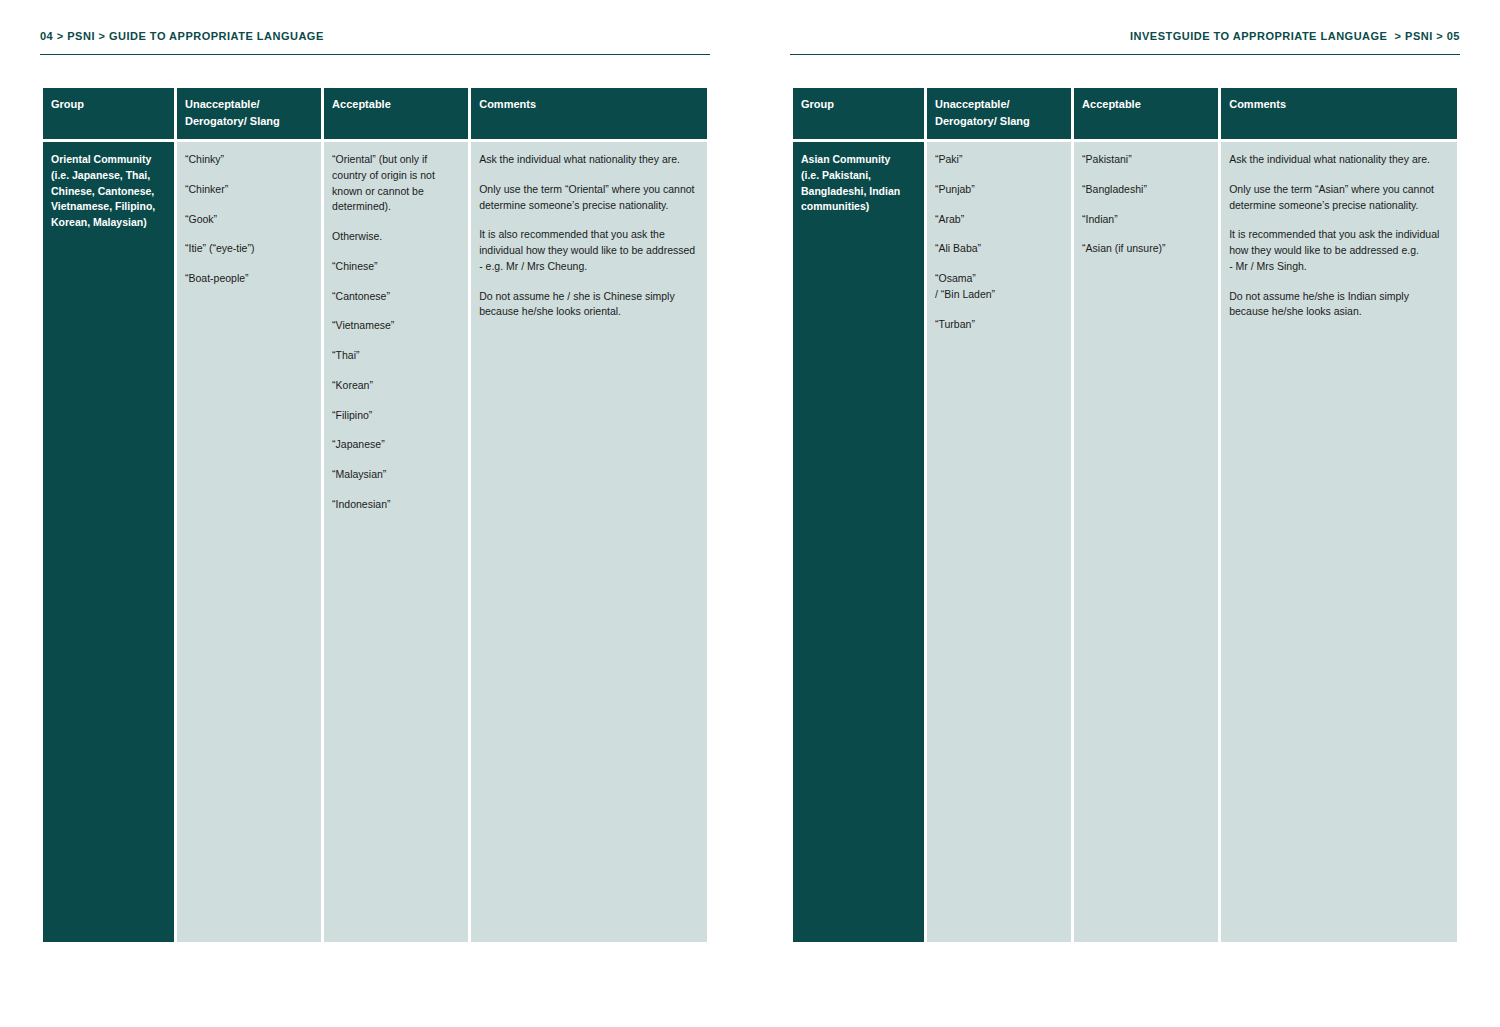04 > PSNI > GUIDE TO APPROPRIATE LANGUAGE
| Group | Unacceptable/ Derogatory/ Slang | Acceptable | Comments |
| --- | --- | --- | --- |
| Oriental Community (i.e. Japanese, Thai, Chinese, Cantonese, Vietnamese, Filipino, Korean, Malaysian) | “Chinky” “Chinker” “Gook” “Itie” (“eye-tie”) “Boat-people” | “Oriental” (but only if country of origin is not known or cannot be determined). Otherwise. “Chinese” “Cantonese” “Vietnamese” “Thai” “Korean” “Filipino” “Japanese” “Malaysian” “Indonesian” | Ask the individual what nationality they are. Only use the term “Oriental” where you cannot determine someone’s precise nationality. It is also recommended that you ask the individual how they would like to be addressed - e.g. Mr / Mrs Cheung. Do not assume he / she is Chinese simply because he/she looks oriental. |
INVESTGUIDE TO APPROPRIATE LANGUAGE > PSNI > 05
| Group | Unacceptable/ Derogatory/ Slang | Acceptable | Comments |
| --- | --- | --- | --- |
| Asian Community (i.e. Pakistani, Bangladeshi, Indian communities) | “Paki” “Punjab” “Arab” “Ali Baba” “Osama” / “Bin Laden” “Turban” | “Pakistani” “Bangladeshi” “Indian” “Asian (if unsure)” | Ask the individual what nationality they are. Only use the term “Asian” where you cannot determine someone’s precise nationality. It is recommended that you ask the individual how they would like to be addressed e.g. - Mr / Mrs Singh. Do not assume he/she is Indian simply because he/she looks asian. |